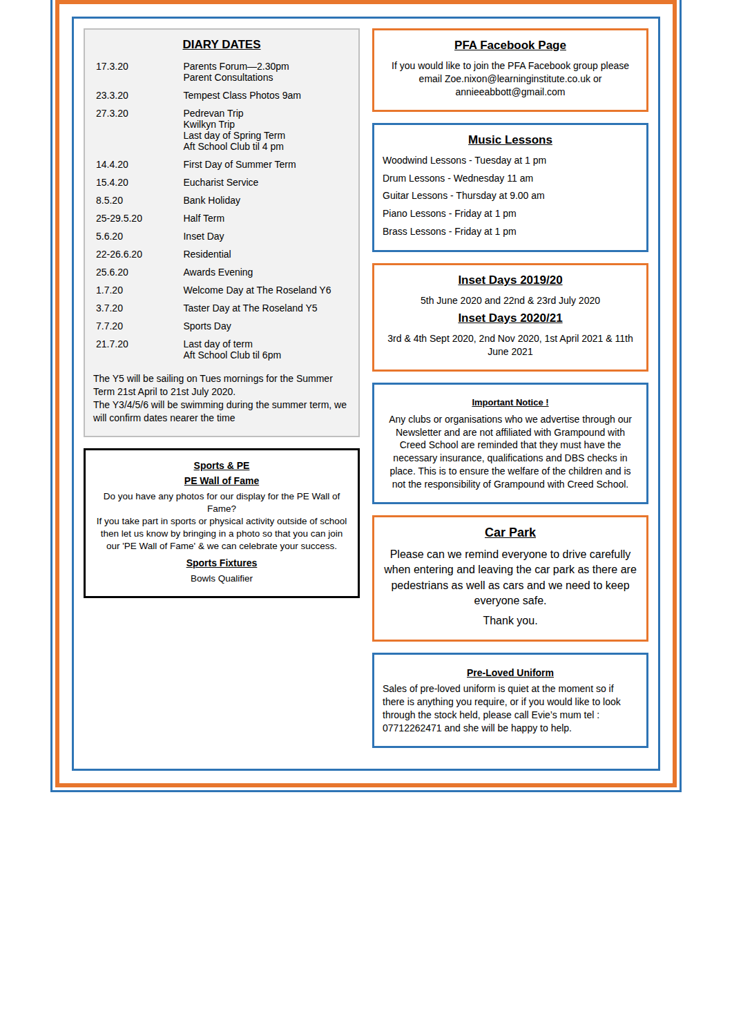DIARY DATES
| 17.3.20 | Parents Forum—2.30pm Parent Consultations |
| 23.3.20 | Tempest Class Photos 9am |
| 27.3.20 | Pedrevan Trip Kwilkyn Trip Last day of Spring Term Aft School Club til 4 pm |
| 14.4.20 | First Day of Summer Term |
| 15.4.20 | Eucharist Service |
| 8.5.20 | Bank Holiday |
| 25-29.5.20 | Half Term |
| 5.6.20 | Inset Day |
| 22-26.6.20 | Residential |
| 25.6.20 | Awards Evening |
| 1.7.20 | Welcome Day at The Roseland Y6 |
| 3.7.20 | Taster Day at The Roseland Y5 |
| 7.7.20 | Sports Day |
| 21.7.20 | Last day of term Aft School Club til 6pm |
The Y5 will be sailing on Tues mornings for the Summer Term 21st April to 21st July 2020.
The Y3/4/5/6 will be swimming during the summer term, we will confirm dates nearer the time
Sports & PE
PE Wall of Fame
Do you have any photos for our display for the PE Wall of Fame?
If you take part in sports or physical activity outside of school then let us know by bringing in a photo so that you can join our 'PE Wall of Fame' & we can celebrate your success.
Sports Fixtures
Bowls Qualifier
PFA Facebook Page
If you would like to join the PFA Facebook group please email Zoe.nixon@learninginstitute.co.uk or annieeabbott@gmail.com
Music Lessons
Woodwind Lessons - Tuesday at 1 pm
Drum Lessons - Wednesday 11 am
Guitar Lessons - Thursday at 9.00 am
Piano Lessons - Friday at 1 pm
Brass Lessons - Friday at 1 pm
Inset Days 2019/20
5th June 2020 and 22nd & 23rd July 2020
Inset Days 2020/21
3rd & 4th Sept 2020, 2nd Nov 2020, 1st April 2021 & 11th June 2021
Important Notice !
Any clubs or organisations who we advertise through our Newsletter and are not affiliated with Grampound with Creed School are reminded that they must have the necessary insurance, qualifications and DBS checks in place. This is to ensure the welfare of the children and is not the responsibility of Grampound with Creed School.
Car Park
Please can we remind everyone to drive carefully when entering and leaving the car park as there are pedestrians as well as cars and we need to keep everyone safe.
Thank you.
Pre-Loved Uniform
Sales of pre-loved uniform is quiet at the moment so if there is anything you require, or if you would like to look through the stock held, please call Evie’s mum tel : 07712262471 and she will be happy to help.